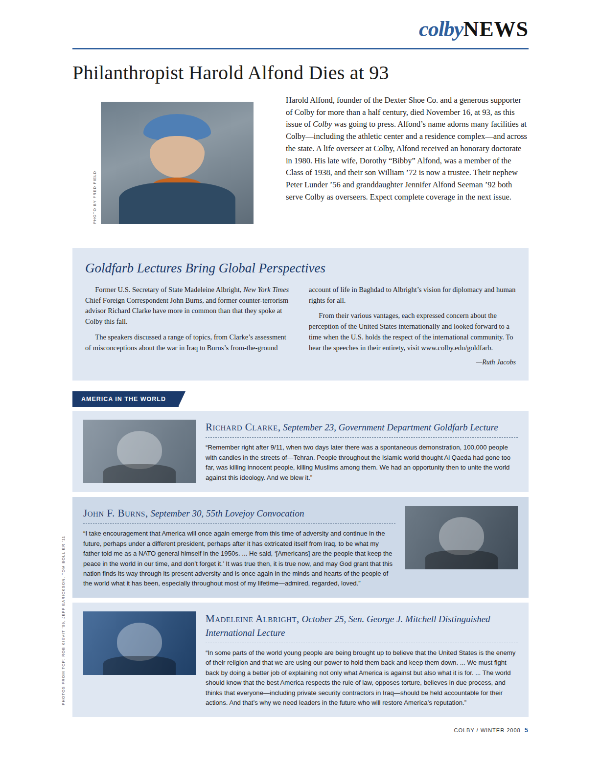colby NEWS
Philanthropist Harold Alfond Dies at 93
Photo by Fred Field
Harold Alfond, founder of the Dexter Shoe Co. and a generous supporter of Colby for more than a half century, died November 16, at 93, as this issue of Colby was going to press. Alfond’s name adorns many facilities at Colby—including the athletic center and a residence complex—and across the state. A life overseer at Colby, Alfond received an honorary doctorate in 1980. His late wife, Dorothy “Bibby” Alfond, was a member of the Class of 1938, and their son William ’72 is now a trustee. Their nephew Peter Lunder ’56 and granddaughter Jennifer Alfond Seeman ’92 both serve Colby as overseers. Expect complete coverage in the next issue.
Goldfarb Lectures Bring Global Perspectives
Former U.S. Secretary of State Madeleine Albright, New York Times Chief Foreign Correspondent John Burns, and former counter-terrorism advisor Richard Clarke have more in common than that they spoke at Colby this fall.
The speakers discussed a range of topics, from Clarke’s assessment of misconceptions about the war in Iraq to Burns’s from-the-ground account of life in Baghdad to Albright’s vision for diplomacy and human rights for all.
From their various vantages, each expressed concern about the perception of the United States internationally and looked forward to a time when the U.S. holds the respect of the international community. To hear the speeches in their entirety, visit www.colby.edu/goldfarb.
—Ruth Jacobs
AMERICA IN THE WORLD
Richard Clarke, September 23, Government Department Goldfarb Lecture
“Remember right after 9/11, when two days later there was a spontaneous demonstration, 100,000 people with candles in the streets of—Tehran. People throughout the Islamic world thought Al Qaeda had gone too far, was killing innocent people, killing Muslims among them. We had an opportunity then to unite the world against this ideology. And we blew it.”
John F. Burns, September 30, 55th Lovejoy Convocation
“I take encouragement that America will once again emerge from this time of adversity and continue in the future, perhaps under a different president, perhaps after it has extricated itself from Iraq, to be what my father told me as a NATO general himself in the 1950s. ... He said, ‘[Americans] are the people that keep the peace in the world in our time, and don’t forget it.’ It was true then, it is true now, and may God grant that this nation finds its way through its present adversity and is once again in the minds and hearts of the people of the world what it has been, especially throughout most of my lifetime—admired, regarded, loved.”
Madeleine Albright, October 25, Sen. George J. Mitchell Distinguished International Lecture
“In some parts of the world young people are being brought up to believe that the United States is the enemy of their religion and that we are using our power to hold them back and keep them down. ... We must fight back by doing a better job of explaining not only what America is against but also what it is for. ... The world should know that the best America respects the rule of law, opposes torture, believes in due process, and thinks that everyone—including private security contractors in Iraq—should be held accountable for their actions. And that’s why we need leaders in the future who will restore America’s reputation.”
Photos from top: Rob Kievit ’09, Jeff Earickson, Tom Bollier ’11
COLBY / WINTER 2008 5